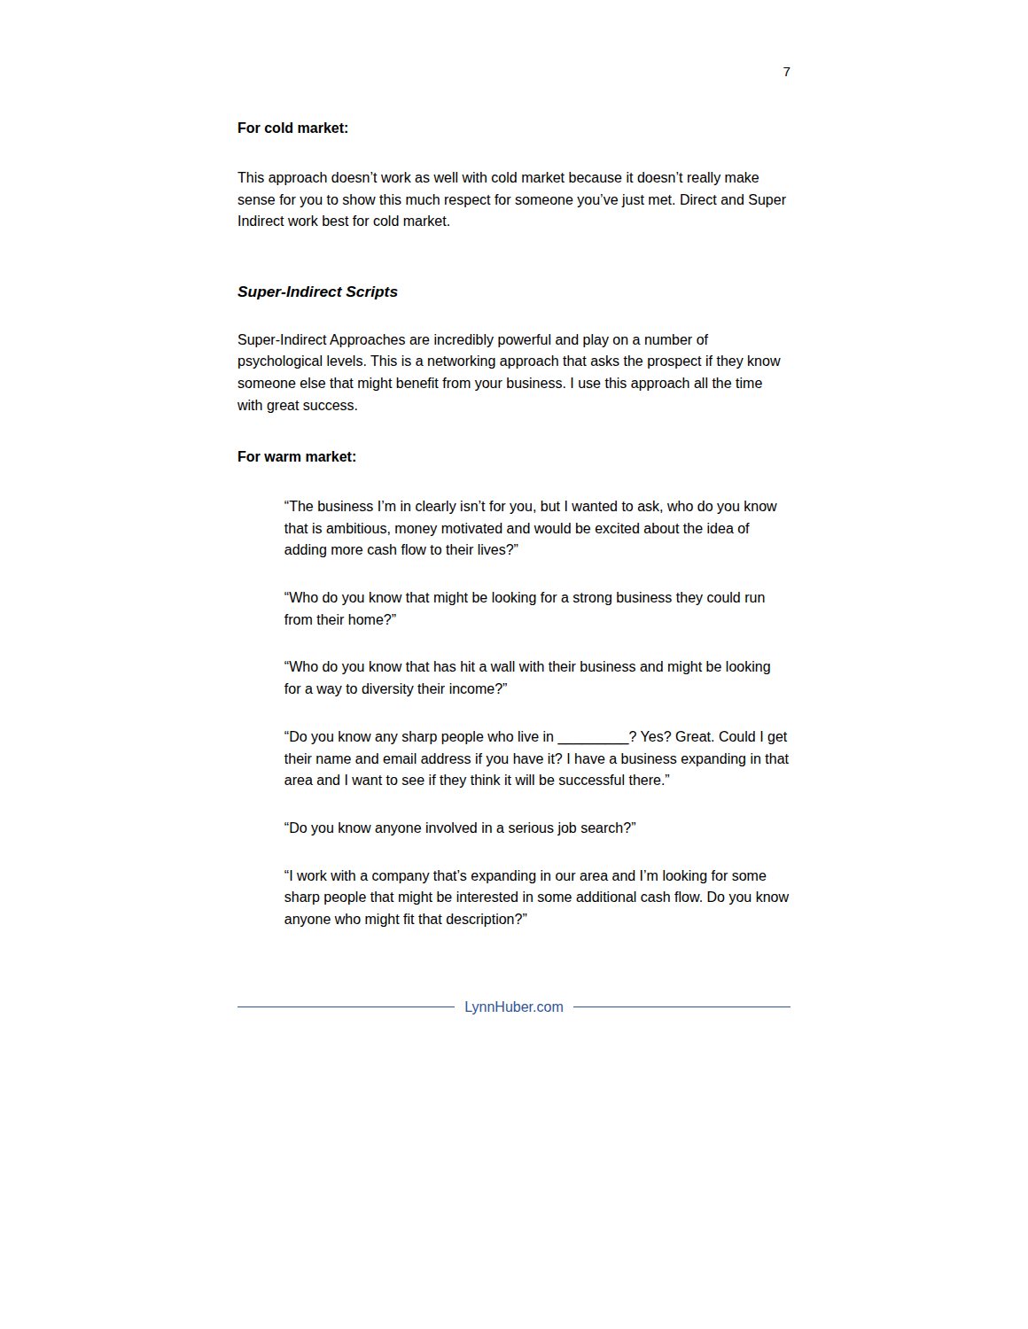7
For cold market:
This approach doesn’t work as well with cold market because it doesn’t really make sense for you to show this much respect for someone you’ve just met. Direct and Super Indirect work best for cold market.
Super-Indirect Scripts
Super-Indirect Approaches are incredibly powerful and play on a number of psychological levels. This is a networking approach that asks the prospect if they know someone else that might benefit from your business. I use this approach all the time with great success.
For warm market:
“The business I’m in clearly isn’t for you, but I wanted to ask, who do you know that is ambitious, money motivated and would be excited about the idea of adding more cash flow to their lives?”
“Who do you know that might be looking for a strong business they could run from their home?”
“Who do you know that has hit a wall with their business and might be looking for a way to diversity their income?”
“Do you know any sharp people who live in _________? Yes? Great. Could I get their name and email address if you have it? I have a business expanding in that area and I want to see if they think it will be successful there.”
“Do you know anyone involved in a serious job search?”
“I work with a company that’s expanding in our area and I’m looking for some sharp people that might be interested in some additional cash flow. Do you know anyone who might fit that description?”
LynnHuber.com